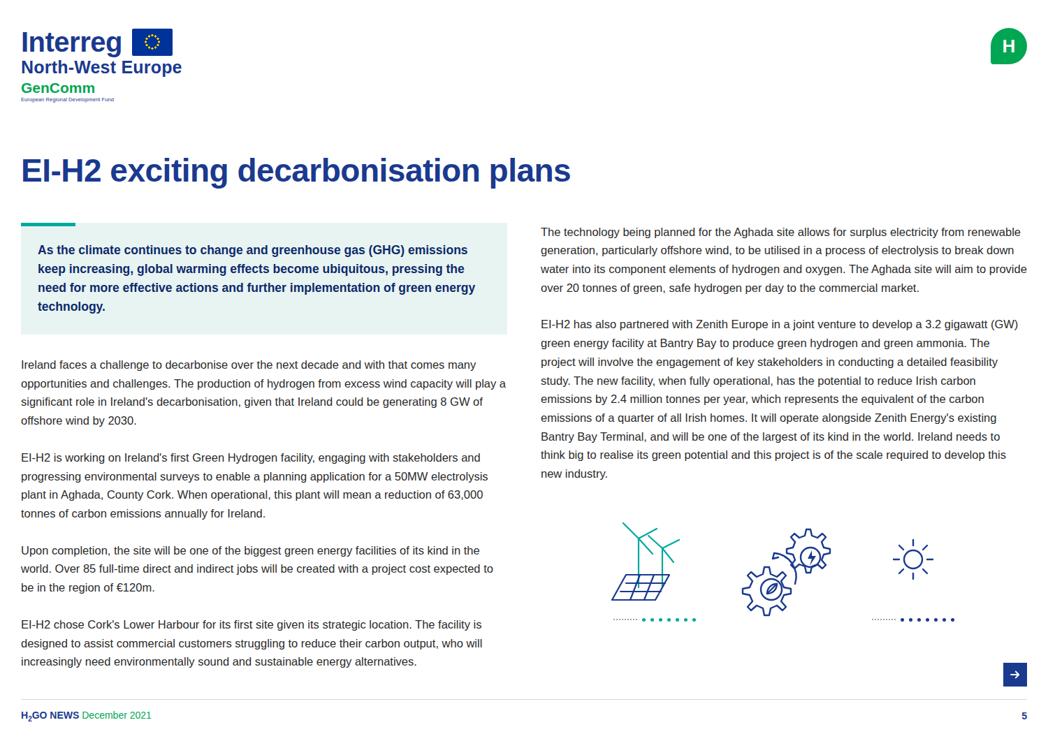Interreg
North-West Europe
GenComm
European Regional Development Fund
EI-H2 exciting decarbonisation plans
As the climate continues to change and greenhouse gas (GHG) emissions keep increasing, global warming effects become ubiquitous, pressing the need for more effective actions and further implementation of green energy technology.
Ireland faces a challenge to decarbonise over the next decade and with that comes many opportunities and challenges. The production of hydrogen from excess wind capacity will play a significant role in Ireland's decarbonisation, given that Ireland could be generating 8 GW of offshore wind by 2030.
EI-H2 is working on Ireland's first Green Hydrogen facility, engaging with stakeholders and progressing environmental surveys to enable a planning application for a 50MW electrolysis plant in Aghada, County Cork. When operational, this plant will mean a reduction of 63,000 tonnes of carbon emissions annually for Ireland.
Upon completion, the site will be one of the biggest green energy facilities of its kind in the world. Over 85 full-time direct and indirect jobs will be created with a project cost expected to be in the region of €120m.
EI-H2 chose Cork's Lower Harbour for its first site given its strategic location. The facility is designed to assist commercial customers struggling to reduce their carbon output, who will increasingly need environmentally sound and sustainable energy alternatives.
The technology being planned for the Aghada site allows for surplus electricity from renewable generation, particularly offshore wind, to be utilised in a process of electrolysis to break down water into its component elements of hydrogen and oxygen. The Aghada site will aim to provide over 20 tonnes of green, safe hydrogen per day to the commercial market.
EI-H2 has also partnered with Zenith Europe in a joint venture to develop a 3.2 gigawatt (GW) green energy facility at Bantry Bay to produce green hydrogen and green ammonia. The project will involve the engagement of key stakeholders in conducting a detailed feasibility study. The new facility, when fully operational, has the potential to reduce Irish carbon emissions by 2.4 million tonnes per year, which represents the equivalent of the carbon emissions of a quarter of all Irish homes. It will operate alongside Zenith Energy's existing Bantry Bay Terminal, and will be one of the largest of its kind in the world. Ireland needs to think big to realise its green potential and this project is of the scale required to develop this new industry.
H2GO NEWS December 2021
5